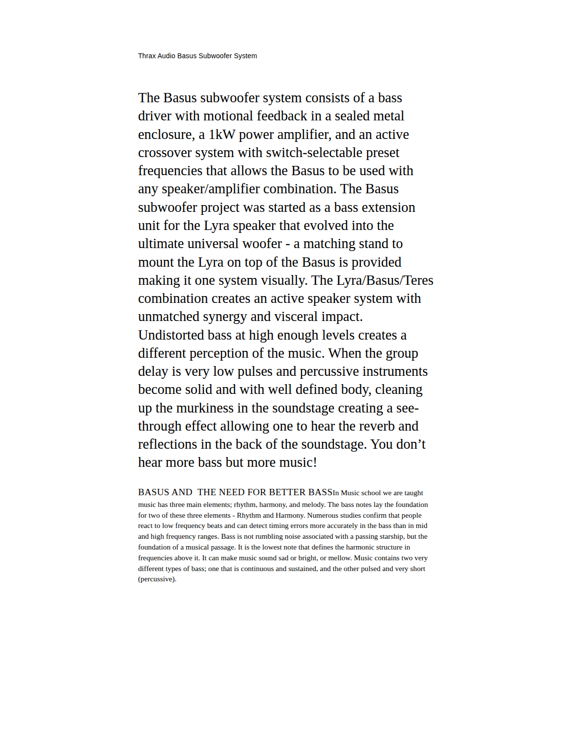Thrax Audio Basus Subwoofer System
The Basus subwoofer system consists of a bass driver with motional feedback in a sealed metal enclosure, a 1kW power amplifier, and an active crossover system with switch-selectable preset frequencies that allows the Basus to be used with any speaker/amplifier combination. The Basus subwoofer project was started as a bass extension unit for the Lyra speaker that evolved into the ultimate universal woofer - a matching stand to mount the Lyra on top of the Basus is provided making it one system visually. The Lyra/Basus/Teres combination creates an active speaker system with unmatched synergy and visceral impact.
Undistorted bass at high enough levels creates a different perception of the music. When the group delay is very low pulses and percussive instruments become solid and with well defined body, cleaning up the murkiness in the soundstage creating a see-through effect allowing one to hear the reverb and reflections in the back of the soundstage. You don’t hear more bass but more music!
BASUS AND THE NEED FOR BETTER BASSIn Music school we are taught music has three main elements; rhythm, harmony, and melody. The bass notes lay the foundation for two of these three elements - Rhythm and Harmony. Numerous studies confirm that people react to low frequency beats and can detect timing errors more accurately in the bass than in mid and high frequency ranges. Bass is not rumbling noise associated with a passing starship, but the foundation of a musical passage. It is the lowest note that defines the harmonic structure in frequencies above it. It can make music sound sad or bright, or mellow. Music contains two very different types of bass; one that is continuous and sustained, and the other pulsed and very short (percussive).